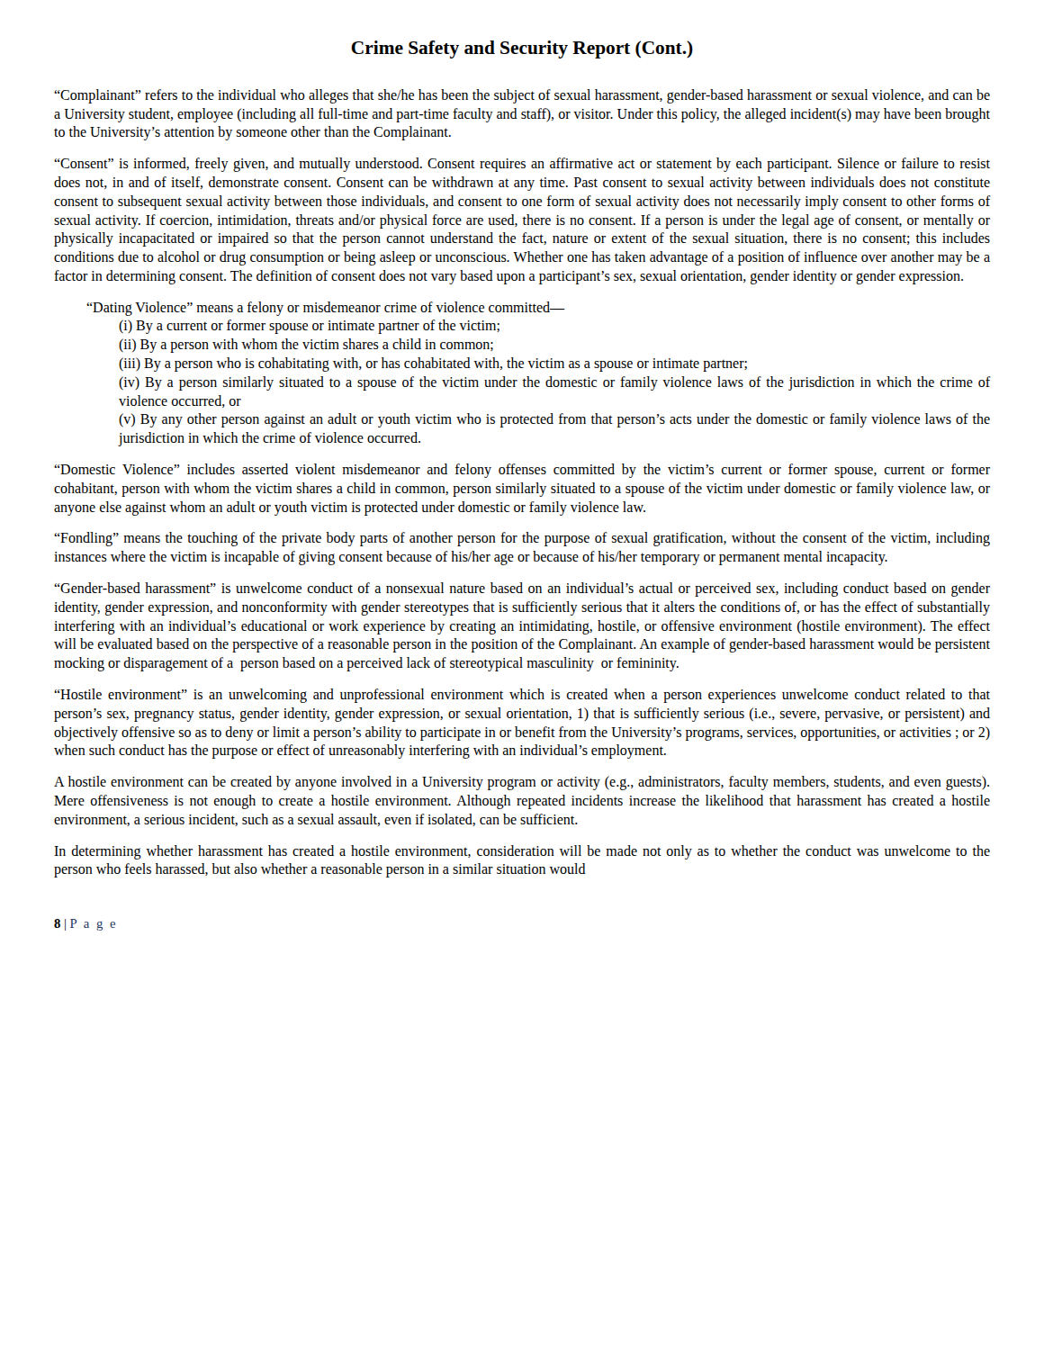Crime Safety and Security Report (Cont.)
“Complainant” refers to the individual who alleges that she/he has been the subject of sexual harassment, gender-based harassment or sexual violence, and can be a University student, employee (including all full-time and part-time faculty and staff), or visitor. Under this policy, the alleged incident(s) may have been brought to the University’s attention by someone other than the Complainant.
“Consent” is informed, freely given, and mutually understood. Consent requires an affirmative act or statement by each participant. Silence or failure to resist does not, in and of itself, demonstrate consent. Consent can be withdrawn at any time. Past consent to sexual activity between individuals does not constitute consent to subsequent sexual activity between those individuals, and consent to one form of sexual activity does not necessarily imply consent to other forms of sexual activity. If coercion, intimidation, threats and/or physical force are used, there is no consent. If a person is under the legal age of consent, or mentally or physically incapacitated or impaired so that the person cannot understand the fact, nature or extent of the sexual situation, there is no consent; this includes conditions due to alcohol or drug consumption or being asleep or unconscious. Whether one has taken advantage of a position of influence over another may be a factor in determining consent. The definition of consent does not vary based upon a participant’s sex, sexual orientation, gender identity or gender expression.
“Dating Violence” means a felony or misdemeanor crime of violence committed—
(i) By a current or former spouse or intimate partner of the victim;
(ii) By a person with whom the victim shares a child in common;
(iii) By a person who is cohabitating with, or has cohabitated with, the victim as a spouse or intimate partner;
(iv) By a person similarly situated to a spouse of the victim under the domestic or family violence laws of the jurisdiction in which the crime of violence occurred, or
(v) By any other person against an adult or youth victim who is protected from that person’s acts under the domestic or family violence laws of the jurisdiction in which the crime of violence occurred.
“Domestic Violence” includes asserted violent misdemeanor and felony offenses committed by the victim’s current or former spouse, current or former cohabitant, person with whom the victim shares a child in common, person similarly situated to a spouse of the victim under domestic or family violence law, or anyone else against whom an adult or youth victim is protected under domestic or family violence law.
“Fondling” means the touching of the private body parts of another person for the purpose of sexual gratification, without the consent of the victim, including instances where the victim is incapable of giving consent because of his/her age or because of his/her temporary or permanent mental incapacity.
“Gender-based harassment” is unwelcome conduct of a nonsexual nature based on an individual’s actual or perceived sex, including conduct based on gender identity, gender expression, and nonconformity with gender stereotypes that is sufficiently serious that it alters the conditions of, or has the effect of substantially interfering with an individual’s educational or work experience by creating an intimidating, hostile, or offensive environment (hostile environment). The effect will be evaluated based on the perspective of a reasonable person in the position of the Complainant. An example of gender-based harassment would be persistent mocking or disparagement of a person based on a perceived lack of stereotypical masculinity or femininity.
“Hostile environment” is an unwelcoming and unprofessional environment which is created when a person experiences unwelcome conduct related to that person’s sex, pregnancy status, gender identity, gender expression, or sexual orientation, 1) that is sufficiently serious (i.e., severe, pervasive, or persistent) and objectively offensive so as to deny or limit a person’s ability to participate in or benefit from the University’s programs, services, opportunities, or activities ; or 2) when such conduct has the purpose or effect of unreasonably interfering with an individual’s employment.
A hostile environment can be created by anyone involved in a University program or activity (e.g., administrators, faculty members, students, and even guests). Mere offensiveness is not enough to create a hostile environment. Although repeated incidents increase the likelihood that harassment has created a hostile environment, a serious incident, such as a sexual assault, even if isolated, can be sufficient.
In determining whether harassment has created a hostile environment, consideration will be made not only as to whether the conduct was unwelcome to the person who feels harassed, but also whether a reasonable person in a similar situation would
8 | P a g e